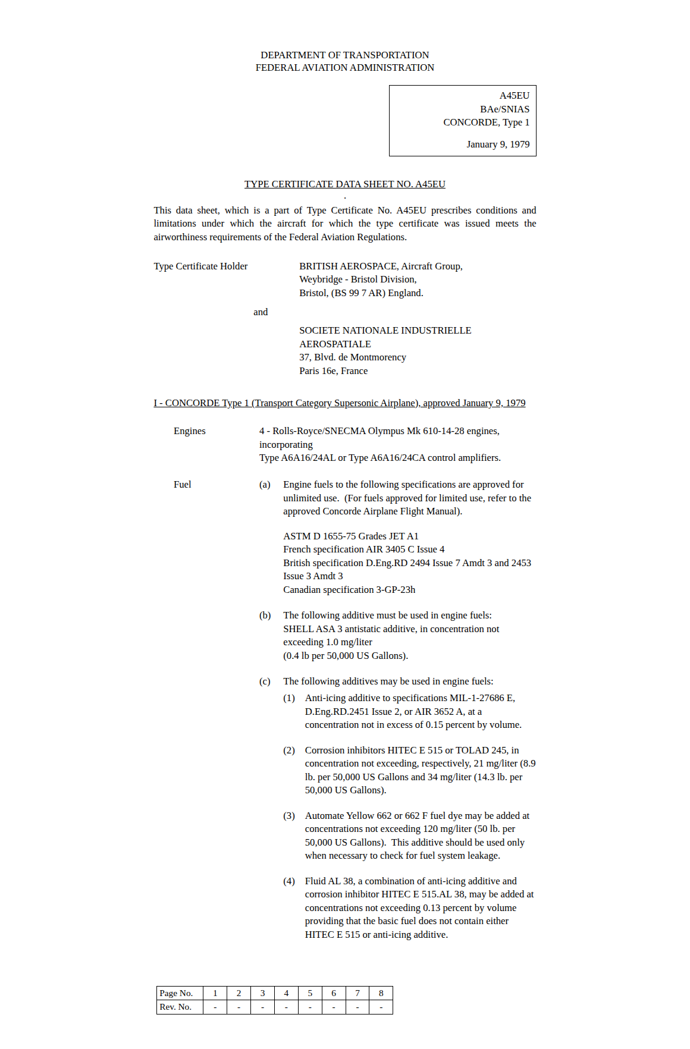DEPARTMENT OF TRANSPORTATION
FEDERAL AVIATION ADMINISTRATION
A45EU
BAe/SNIAS
CONCORDE, Type 1
January 9, 1979
TYPE CERTIFICATE DATA SHEET NO. A45EU
.
This data sheet, which is a part of Type Certificate No. A45EU prescribes conditions and limitations under which the aircraft for which the type certificate was issued meets the airworthiness requirements of the Federal Aviation Regulations.
Type Certificate Holder
BRITISH AEROSPACE, Aircraft Group,
Weybridge - Bristol Division,
Bristol, (BS 99 7 AR) England.
and
SOCIETE NATIONALE INDUSTRIELLE AEROSPATIALE
37, Blvd. de Montmorency
Paris 16e, France
I - CONCORDE Type 1 (Transport Category Supersonic Airplane), approved January 9, 1979
Engines
4 - Rolls-Royce/SNECMA Olympus Mk 610-14-28 engines, incorporating
Type A6A16/24AL or Type A6A16/24CA control amplifiers.
Fuel
(a)
Engine fuels to the following specifications are approved for unlimited use. (For fuels approved for limited use, refer to the approved Concorde Airplane Flight Manual).
ASTM D 1655-75 Grades JET A1
French specification AIR 3405 C Issue 4
British specification D.Eng.RD 2494 Issue 7 Amdt 3 and 2453 Issue 3 Amdt 3
Canadian specification 3-GP-23h
(b)
The following additive must be used in engine fuels:
SHELL ASA 3 antistatic additive, in concentration not exceeding 1.0 mg/liter
(0.4 lb per 50,000 US Gallons).
(c)
The following additives may be used in engine fuels:
(1)
Anti-icing additive to specifications MIL-1-27686 E, D.Eng.RD.2451 Issue 2, or AIR 3652 A, at a concentration not in excess of 0.15 percent by volume.
(2)
Corrosion inhibitors HITEC E 515 or TOLAD 245, in concentration not exceeding, respectively, 21 mg/liter (8.9 lb. per 50,000 US Gallons and 34 mg/liter (14.3 lb. per 50,000 US Gallons).
(3)
Automate Yellow 662 or 662 F fuel dye may be added at concentrations not exceeding 120 mg/liter (50 lb. per 50,000 US Gallons). This additive should be used only when necessary to check for fuel system leakage.
(4)
Fluid AL 38, a combination of anti-icing additive and corrosion inhibitor HITEC E 515.AL 38, may be added at concentrations not exceeding 0.13 percent by volume providing that the basic fuel does not contain either HITEC E 515 or anti-icing additive.
| Page No. | 1 | 2 | 3 | 4 | 5 | 6 | 7 | 8 |
| Rev. No. | - | - | - | - | - | - | - | - |